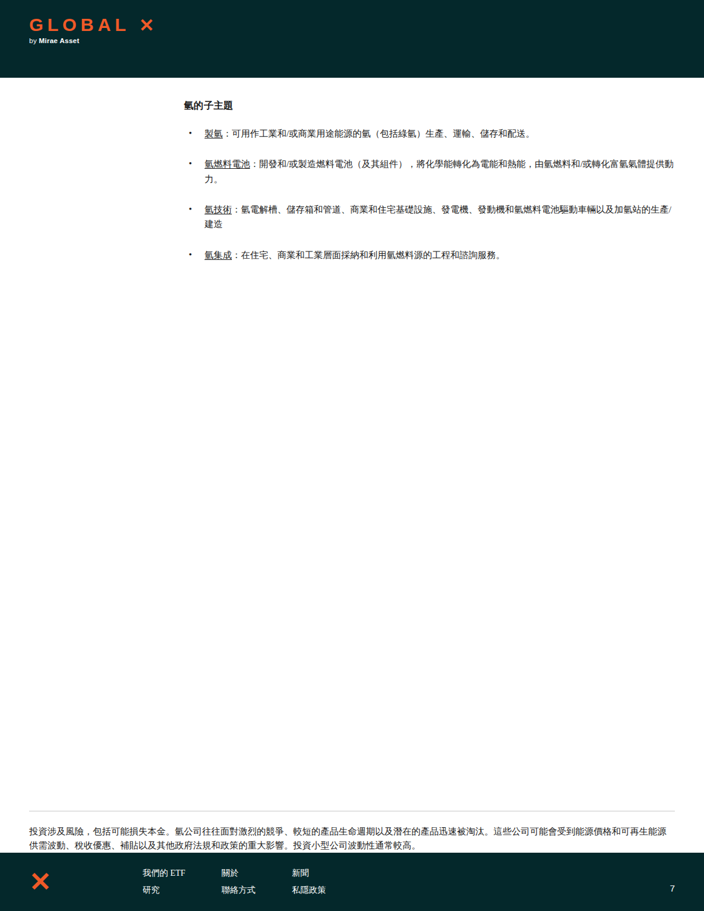GLOBAL ✕ by Mirae Asset
氫的子主題
製氫：可用作工業和/或商業用途能源的氫（包括綠氫）生產、運輸、儲存和配送。
氫燃料電池：開發和/或製造燃料電池（及其組件），將化學能轉化為電能和熱能，由氫燃料和/或轉化富氫氣體提供動力。
氫技術：氫電解槽、儲存箱和管道、商業和住宅基礎設施、發電機、發動機和氫燃料電池驅動車輛以及加氫站的生產/建造
氫集成：在住宅、商業和工業層面採納和利用氫燃料源的工程和諮詢服務。
投資涉及風險，包括可能損失本金。氫公司往往面對激烈的競爭、較短的產品生命週期以及潛在的產品迅速被淘汰。這些公司可能會受到能源價格和可再生能源供需波動、稅收優惠、補貼以及其他政府法規和政策的重大影響。投資小型公司波動性通常較高。
✕
我們的 ETF 研究
關於 聯絡方式
新聞 私隱政策
7